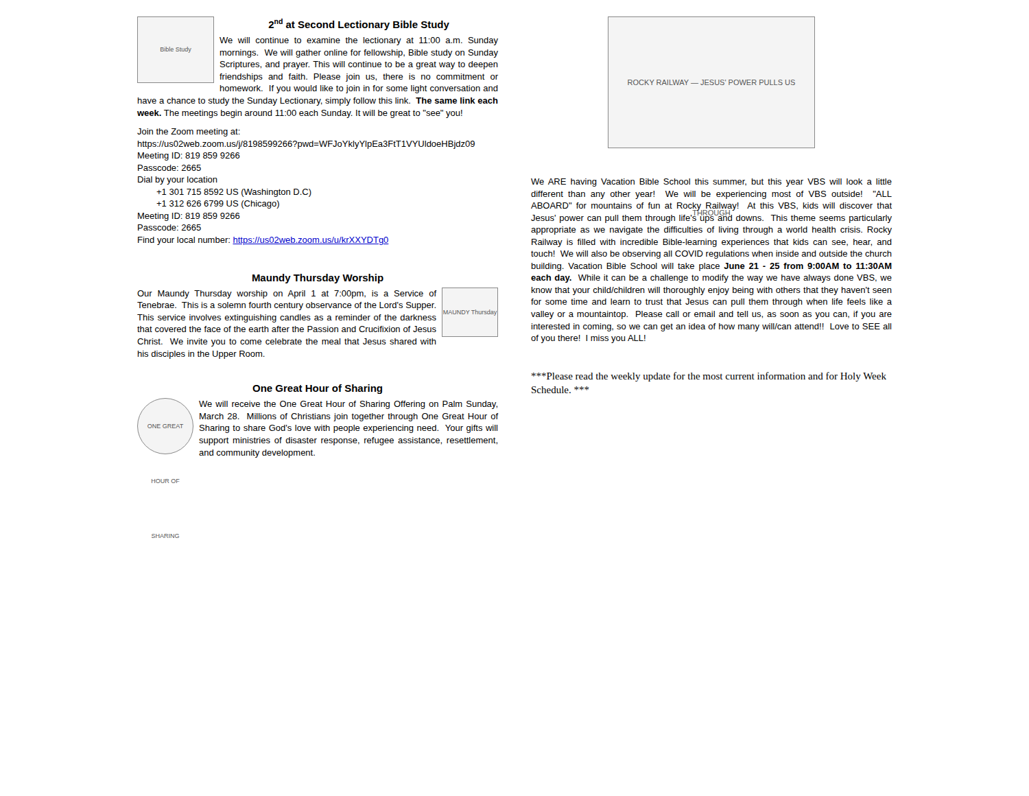Bible Study
2nd at Second Lectionary Bible Study
We will continue to examine the lectionary at 11:00 a.m. Sunday mornings. We will gather online for fellowship, Bible study on Sunday Scriptures, and prayer. This will continue to be a great way to deepen friendships and faith. Please join us, there is no commitment or homework. If you would like to join in for some light conversation and have a chance to study the Sunday Lectionary, simply follow this link. The same link each week. The meetings begin around 11:00 each Sunday. It will be great to "see" you!
Join the Zoom meeting at:
https://us02web.zoom.us/j/8198599266?pwd=WFJoYklyYlpEa3FtT1VYUldoeHBjdz09
Meeting ID: 819 859 9266
Passcode: 2665
Dial by your location
+1 301 715 8592 US (Washington D.C)
+1 312 626 6799 US (Chicago)
Meeting ID: 819 859 9266
Passcode: 2665
Find your local number: https://us02web.zoom.us/u/krXXYDTg0
Maundy Thursday Worship
MAUNDY Thursday
Our Maundy Thursday worship on April 1 at 7:00pm, is a Service of Tenebrae. This is a solemn fourth century observance of the Lord's Supper. This service involves extinguishing candles as a reminder of the darkness that covered the face of the earth after the Passion and Crucifixion of Jesus Christ. We invite you to come celebrate the meal that Jesus shared with his disciples in the Upper Room.
One Great Hour of Sharing
ONE GREAT HOUR OF SHARING
We will receive the One Great Hour of Sharing Offering on Palm Sunday, March 28. Millions of Christians join together through One Great Hour of Sharing to share God's love with people experiencing need. Your gifts will support ministries of disaster response, refugee assistance, resettlement, and community development.
ROCKY RAILWAY — JESUS' POWER PULLS US THROUGH
We ARE having Vacation Bible School this summer, but this year VBS will look a little different than any other year! We will be experiencing most of VBS outside! "ALL ABOARD" for mountains of fun at Rocky Railway! At this VBS, kids will discover that Jesus' power can pull them through life's ups and downs. This theme seems particularly appropriate as we navigate the difficulties of living through a world health crisis. Rocky Railway is filled with incredible Bible-learning experiences that kids can see, hear, and touch! We will also be observing all COVID regulations when inside and outside the church building. Vacation Bible School will take place June 21 - 25 from 9:00AM to 11:30AM each day. While it can be a challenge to modify the way we have always done VBS, we know that your child/children will thoroughly enjoy being with others that they haven't seen for some time and learn to trust that Jesus can pull them through when life feels like a valley or a mountaintop. Please call or email and tell us, as soon as you can, if you are interested in coming, so we can get an idea of how many will/can attend!! Love to SEE all of you there! I miss you ALL!
***Please read the weekly update for the most current information and for Holy Week Schedule. ***